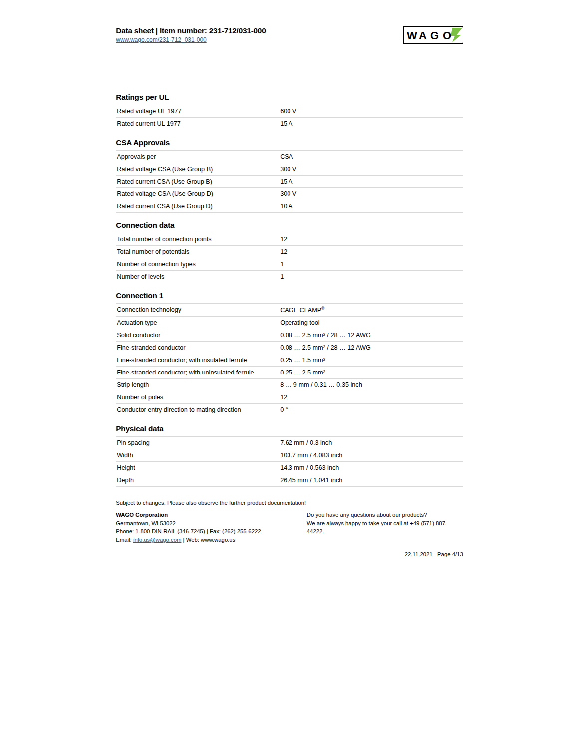Data sheet | Item number: 231-712/031-000
www.wago.com/231-712_031-000
W A G O
Ratings per UL
| Rated voltage UL 1977 | 600 V |
| Rated current UL 1977 | 15 A |
CSA Approvals
| Approvals per | CSA |
| Rated voltage CSA (Use Group B) | 300 V |
| Rated current CSA (Use Group B) | 15 A |
| Rated voltage CSA (Use Group D) | 300 V |
| Rated current CSA (Use Group D) | 10 A |
Connection data
| Total number of connection points | 12 |
| Total number of potentials | 12 |
| Number of connection types | 1 |
| Number of levels | 1 |
Connection 1
| Connection technology | CAGE CLAMP ® |
| Actuation type | Operating tool |
| Solid conductor | 0.08 … 2.5 mm² / 28 … 12 AWG |
| Fine-stranded conductor | 0.08 … 2.5 mm² / 28 … 12 AWG |
| Fine-stranded conductor; with insulated ferrule | 0.25 … 1.5 mm² |
| Fine-stranded conductor; with uninsulated ferrule | 0.25 … 2.5 mm² |
| Strip length | 8 … 9 mm / 0.31 … 0.35 inch |
| Number of poles | 12 |
| Conductor entry direction to mating direction | 0 ° |
Physical data
| Pin spacing | 7.62 mm / 0.3 inch |
| Width | 103.7 mm / 4.083 inch |
| Height | 14.3 mm / 0.563 inch |
| Depth | 26.45 mm / 1.041 inch |
Subject to changes. Please also observe the further product documentation!
WAGO Corporation
Germantown, WI 53022
Phone: 1-800-DIN-RAIL (346-7245) | Fax: (262) 255-6222
Email: info.us@wago.com | Web: www.wago.us
Do you have any questions about our products?
We are always happy to take your call at +49 (571) 887-44222.
22.11.2021 Page 4/13